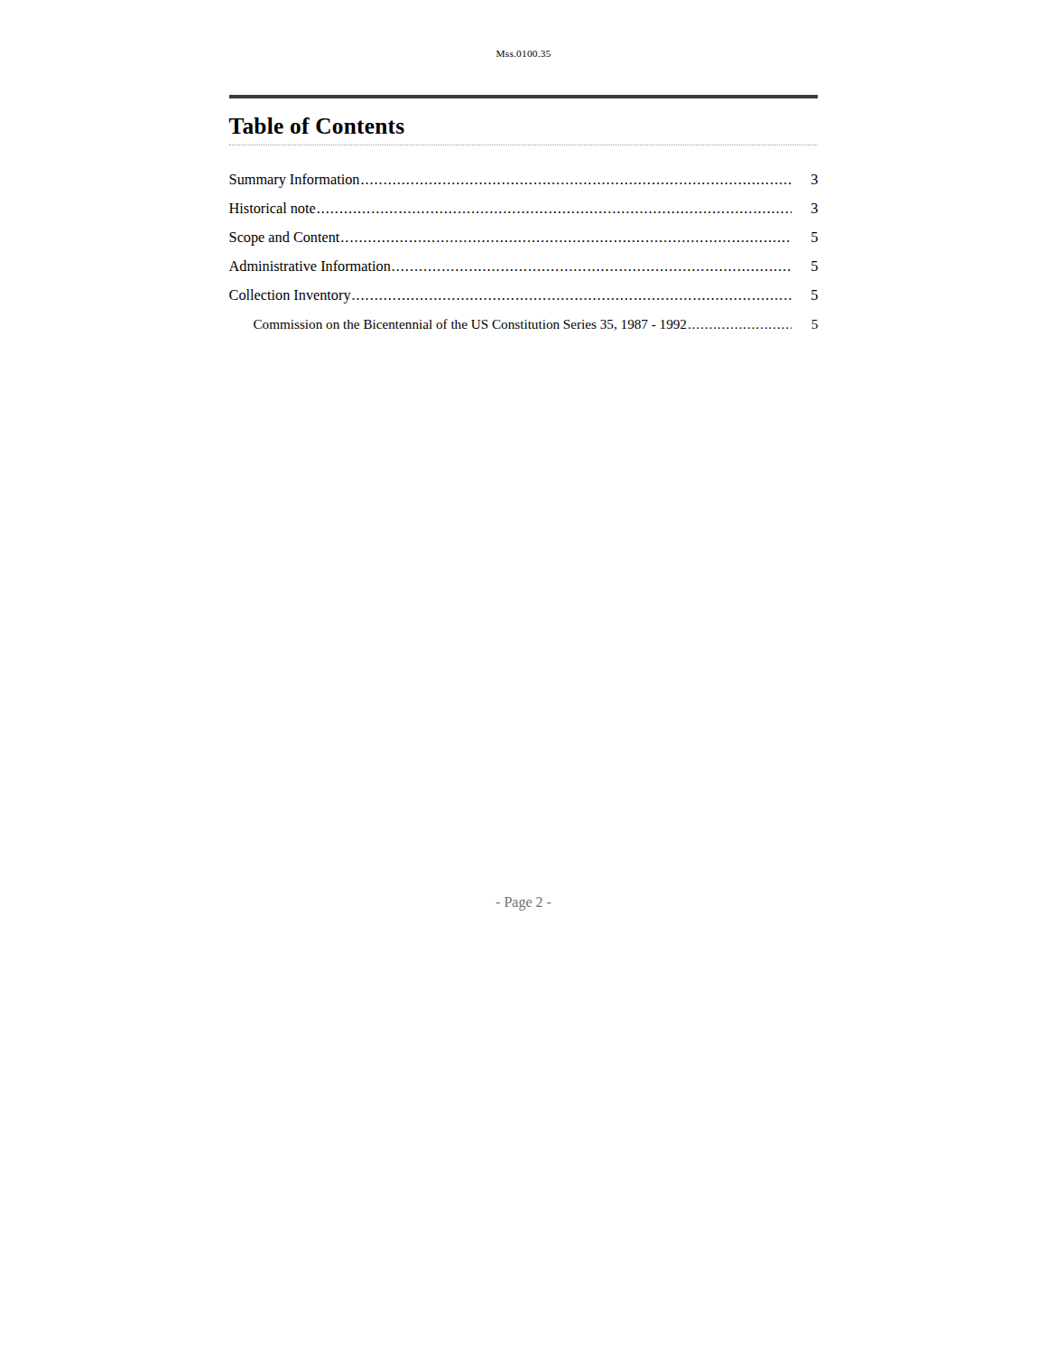Mss.0100.35
Table of Contents
Summary Information ................................................................................................................................. 3
Historical note .......................................................................................................................................... 3
Scope and Content .................................................................................................................................... 5
Administrative Information ....................................................................................................................... 5
Collection Inventory .................................................................................................................................. 5
Commission on the Bicentennial of the US Constitution Series 35, 1987 - 1992 ..................................... 5
- Page 2 -